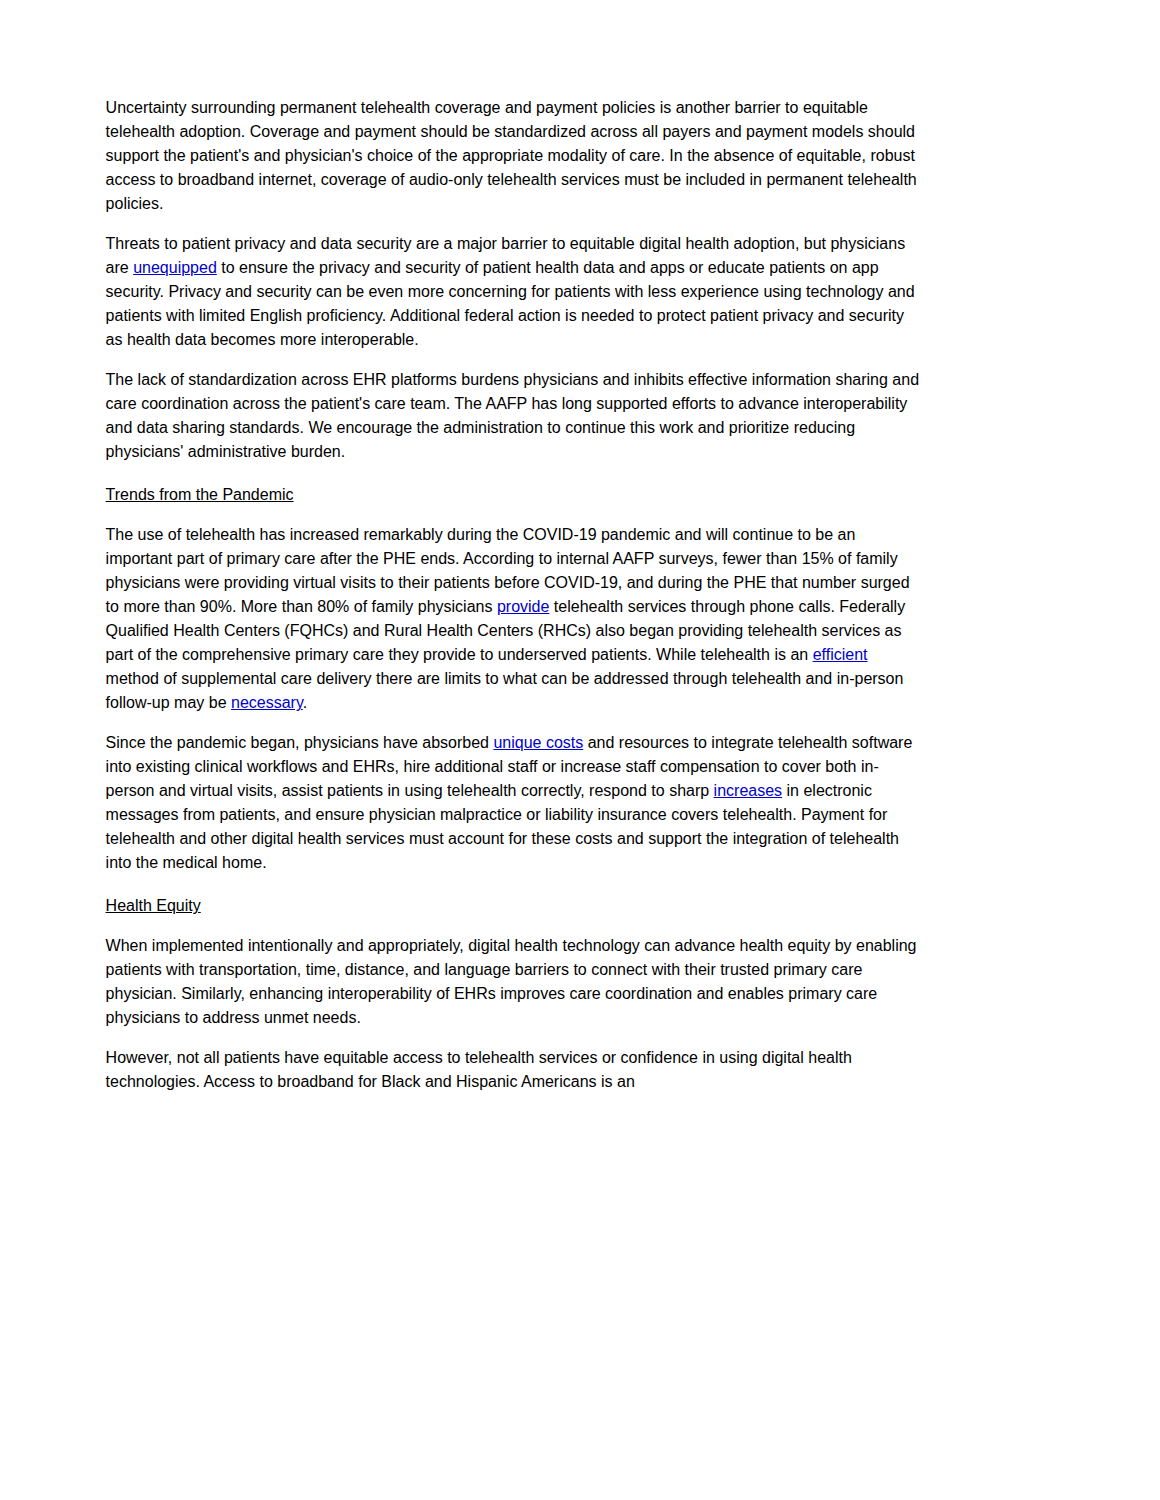Uncertainty surrounding permanent telehealth coverage and payment policies is another barrier to equitable telehealth adoption. Coverage and payment should be standardized across all payers and payment models should support the patient's and physician's choice of the appropriate modality of care. In the absence of equitable, robust access to broadband internet, coverage of audio-only telehealth services must be included in permanent telehealth policies.
Threats to patient privacy and data security are a major barrier to equitable digital health adoption, but physicians are unequipped to ensure the privacy and security of patient health data and apps or educate patients on app security. Privacy and security can be even more concerning for patients with less experience using technology and patients with limited English proficiency. Additional federal action is needed to protect patient privacy and security as health data becomes more interoperable.
The lack of standardization across EHR platforms burdens physicians and inhibits effective information sharing and care coordination across the patient's care team. The AAFP has long supported efforts to advance interoperability and data sharing standards. We encourage the administration to continue this work and prioritize reducing physicians' administrative burden.
Trends from the Pandemic
The use of telehealth has increased remarkably during the COVID-19 pandemic and will continue to be an important part of primary care after the PHE ends. According to internal AAFP surveys, fewer than 15% of family physicians were providing virtual visits to their patients before COVID-19, and during the PHE that number surged to more than 90%. More than 80% of family physicians provide telehealth services through phone calls. Federally Qualified Health Centers (FQHCs) and Rural Health Centers (RHCs) also began providing telehealth services as part of the comprehensive primary care they provide to underserved patients. While telehealth is an efficient method of supplemental care delivery there are limits to what can be addressed through telehealth and in-person follow-up may be necessary.
Since the pandemic began, physicians have absorbed unique costs and resources to integrate telehealth software into existing clinical workflows and EHRs, hire additional staff or increase staff compensation to cover both in-person and virtual visits, assist patients in using telehealth correctly, respond to sharp increases in electronic messages from patients, and ensure physician malpractice or liability insurance covers telehealth. Payment for telehealth and other digital health services must account for these costs and support the integration of telehealth into the medical home.
Health Equity
When implemented intentionally and appropriately, digital health technology can advance health equity by enabling patients with transportation, time, distance, and language barriers to connect with their trusted primary care physician. Similarly, enhancing interoperability of EHRs improves care coordination and enables primary care physicians to address unmet needs.
However, not all patients have equitable access to telehealth services or confidence in using digital health technologies. Access to broadband for Black and Hispanic Americans is an